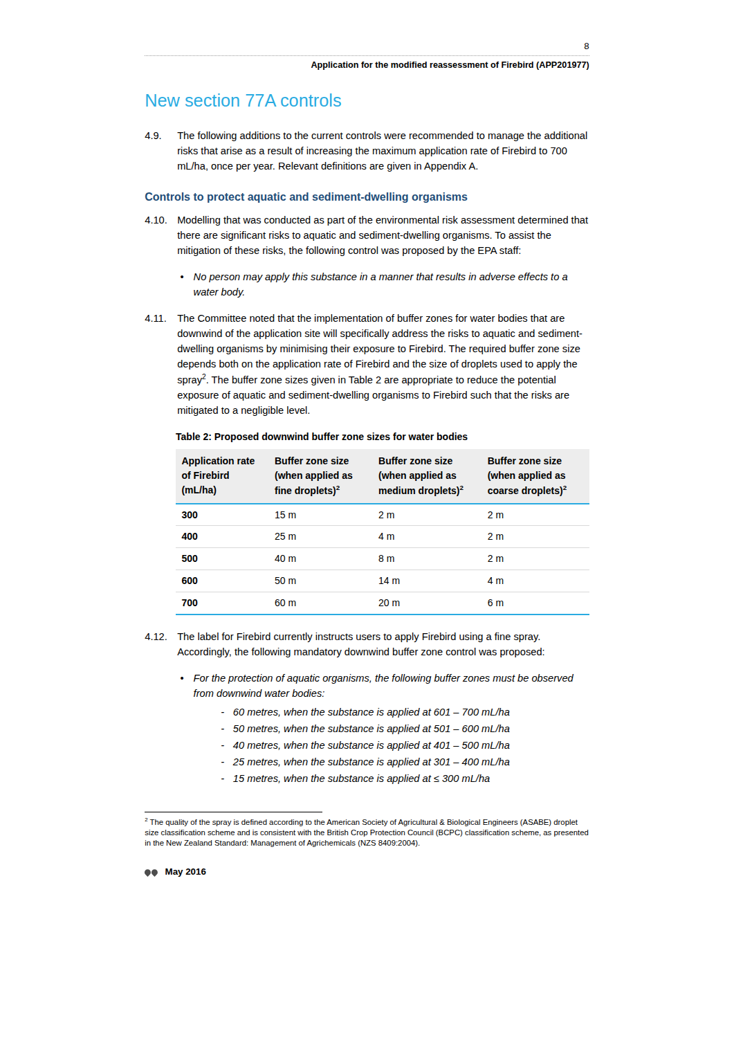8
Application for the modified reassessment of Firebird (APP201977)
New section 77A controls
4.9.
The following additions to the current controls were recommended to manage the additional risks that arise as a result of increasing the maximum application rate of Firebird to 700 mL/ha, once per year. Relevant definitions are given in Appendix A.
Controls to protect aquatic and sediment-dwelling organisms
4.10.
Modelling that was conducted as part of the environmental risk assessment determined that there are significant risks to aquatic and sediment-dwelling organisms. To assist the mitigation of these risks, the following control was proposed by the EPA staff:
No person may apply this substance in a manner that results in adverse effects to a water body.
4.11.
The Committee noted that the implementation of buffer zones for water bodies that are downwind of the application site will specifically address the risks to aquatic and sediment-dwelling organisms by minimising their exposure to Firebird. The required buffer zone size depends both on the application rate of Firebird and the size of droplets used to apply the spray2. The buffer zone sizes given in Table 2 are appropriate to reduce the potential exposure of aquatic and sediment-dwelling organisms to Firebird such that the risks are mitigated to a negligible level.
Table 2: Proposed downwind buffer zone sizes for water bodies
| Application rate of Firebird (mL/ha) | Buffer zone size (when applied as fine droplets) 2 | Buffer zone size (when applied as medium droplets) 2 | Buffer zone size (when applied as coarse droplets) 2 |
| --- | --- | --- | --- |
| 300 | 15 m | 2 m | 2 m |
| 400 | 25 m | 4 m | 2 m |
| 500 | 40 m | 8 m | 2 m |
| 600 | 50 m | 14 m | 4 m |
| 700 | 60 m | 20 m | 6 m |
4.12.
The label for Firebird currently instructs users to apply Firebird using a fine spray. Accordingly, the following mandatory downwind buffer zone control was proposed:
For the protection of aquatic organisms, the following buffer zones must be observed from downwind water bodies:
60 metres, when the substance is applied at 601 – 700 mL/ha
50 metres, when the substance is applied at 501 – 600 mL/ha
40 metres, when the substance is applied at 401 – 500 mL/ha
25 metres, when the substance is applied at 301 – 400 mL/ha
15 metres, when the substance is applied at ≤ 300 mL/ha
2 The quality of the spray is defined according to the American Society of Agricultural & Biological Engineers (ASABE) droplet size classification scheme and is consistent with the British Crop Protection Council (BCPC) classification scheme, as presented in the New Zealand Standard: Management of Agrichemicals (NZS 8409:2004).
May 2016